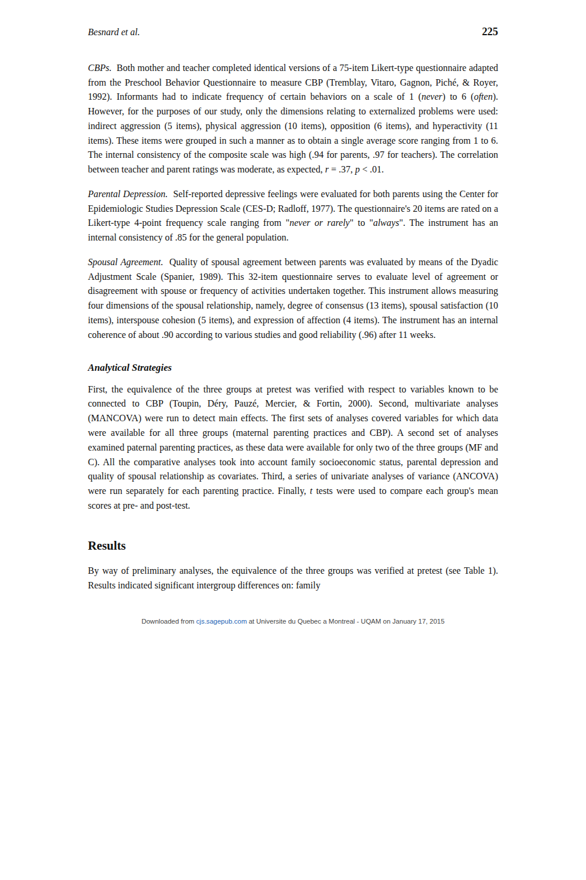Besnard et al. 225
CBPs. Both mother and teacher completed identical versions of a 75-item Likert-type questionnaire adapted from the Preschool Behavior Questionnaire to measure CBP (Tremblay, Vitaro, Gagnon, Piché, & Royer, 1992). Informants had to indicate frequency of certain behaviors on a scale of 1 (never) to 6 (often). However, for the purposes of our study, only the dimensions relating to externalized problems were used: indirect aggression (5 items), physical aggression (10 items), opposition (6 items), and hyperactivity (11 items). These items were grouped in such a manner as to obtain a single average score ranging from 1 to 6. The internal consistency of the composite scale was high (.94 for parents, .97 for teachers). The correlation between teacher and parent ratings was moderate, as expected, r = .37, p < .01.
Parental Depression. Self-reported depressive feelings were evaluated for both parents using the Center for Epidemiologic Studies Depression Scale (CES-D; Radloff, 1977). The questionnaire's 20 items are rated on a Likert-type 4-point frequency scale ranging from "never or rarely" to "always". The instrument has an internal consistency of .85 for the general population.
Spousal Agreement. Quality of spousal agreement between parents was evaluated by means of the Dyadic Adjustment Scale (Spanier, 1989). This 32-item questionnaire serves to evaluate level of agreement or disagreement with spouse or frequency of activities undertaken together. This instrument allows measuring four dimensions of the spousal relationship, namely, degree of consensus (13 items), spousal satisfaction (10 items), interspouse cohesion (5 items), and expression of affection (4 items). The instrument has an internal coherence of about .90 according to various studies and good reliability (.96) after 11 weeks.
Analytical Strategies
First, the equivalence of the three groups at pretest was verified with respect to variables known to be connected to CBP (Toupin, Déry, Pauzé, Mercier, & Fortin, 2000). Second, multivariate analyses (MANCOVA) were run to detect main effects. The first sets of analyses covered variables for which data were available for all three groups (maternal parenting practices and CBP). A second set of analyses examined paternal parenting practices, as these data were available for only two of the three groups (MF and C). All the comparative analyses took into account family socioeconomic status, parental depression and quality of spousal relationship as covariates. Third, a series of univariate analyses of variance (ANCOVA) were run separately for each parenting practice. Finally, t tests were used to compare each group's mean scores at pre- and post-test.
Results
By way of preliminary analyses, the equivalence of the three groups was verified at pretest (see Table 1). Results indicated significant intergroup differences on: family
Downloaded from cjs.sagepub.com at Universite du Quebec a Montreal - UQAM on January 17, 2015